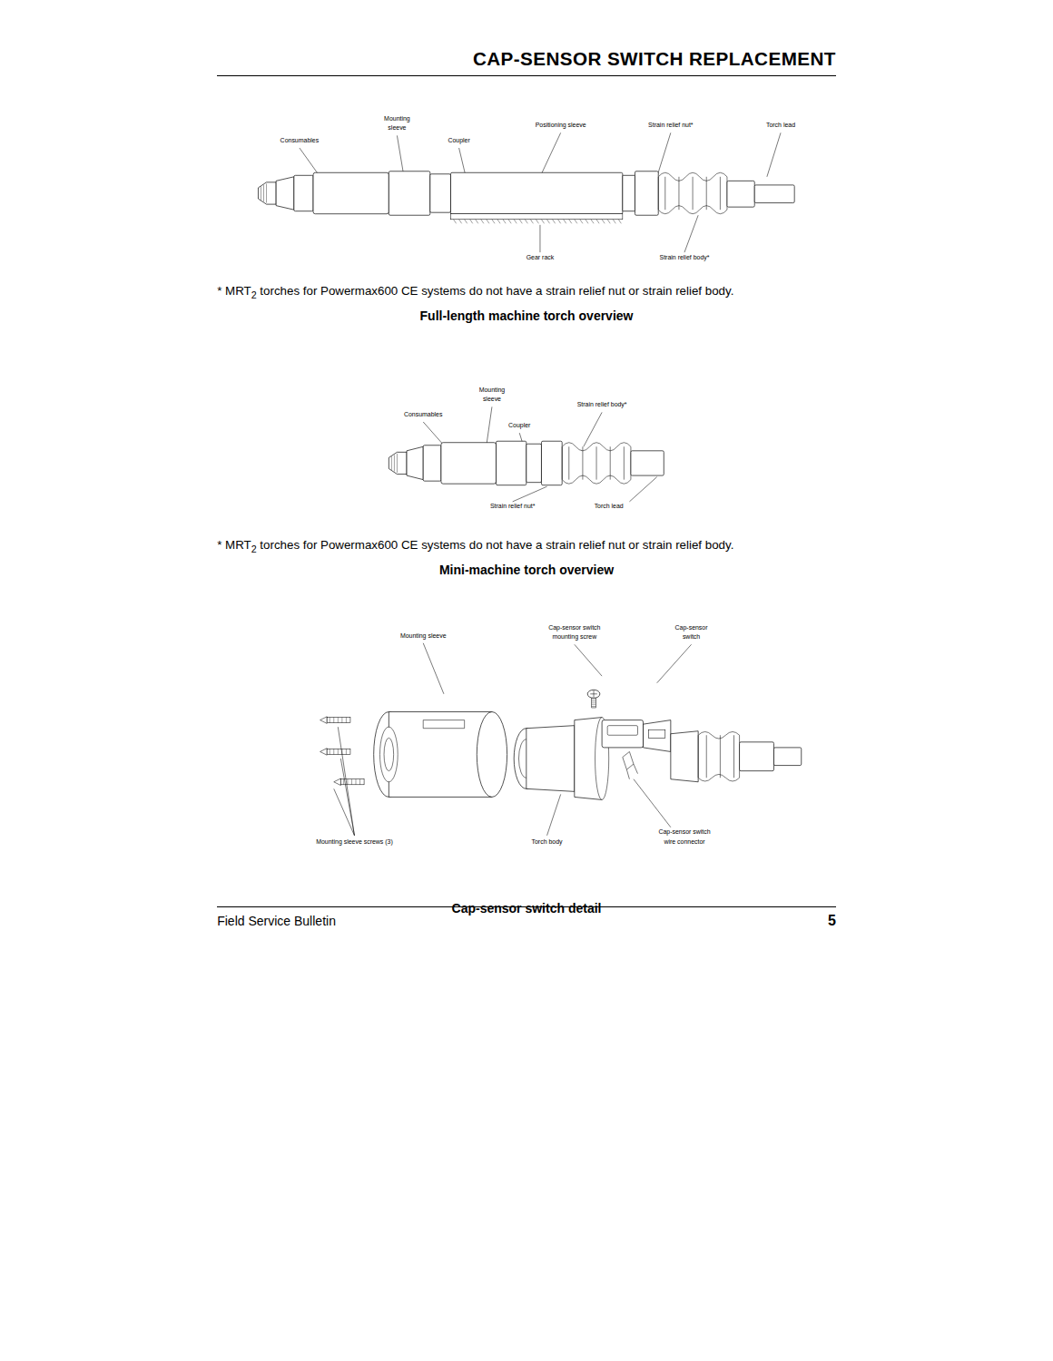CAP-SENSOR SWITCH REPLACEMENT
Consumables Mounting sleeve Coupler Positioning sleeve Strain relief nut* Torch lead Gear rack Strain relief body*
* MRT2 torches for Powermax600 CE systems do not have a strain relief nut or strain relief body.
Full-length machine torch overview
Mounting sleeve Consumables Coupler Strain relief body* Strain relief nut* Torch lead
* MRT2 torches for Powermax600 CE systems do not have a strain relief nut or strain relief body.
Mini-machine torch overview
Mounting sleeve Cap-sensor switch mounting screw Cap-sensor switch Mounting sleeve screws (3) Torch body Cap-sensor switch wire connector
Cap-sensor switch detail
Field Service Bulletin 5